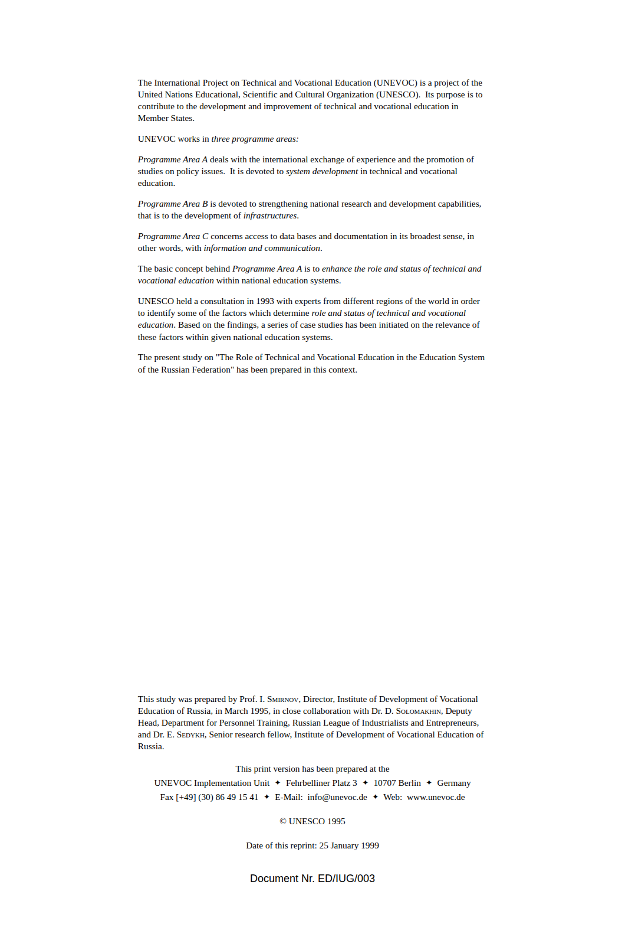The International Project on Technical and Vocational Education (UNEVOC) is a project of the United Nations Educational, Scientific and Cultural Organization (UNESCO). Its purpose is to contribute to the development and improvement of technical and vocational education in Member States.
UNEVOC works in three programme areas:
Programme Area A deals with the international exchange of experience and the promotion of studies on policy issues. It is devoted to system development in technical and vocational education.
Programme Area B is devoted to strengthening national research and development capabilities, that is to the development of infrastructures.
Programme Area C concerns access to data bases and documentation in its broadest sense, in other words, with information and communication.
The basic concept behind Programme Area A is to enhance the role and status of technical and vocational education within national education systems.
UNESCO held a consultation in 1993 with experts from different regions of the world in order to identify some of the factors which determine role and status of technical and vocational education. Based on the findings, a series of case studies has been initiated on the relevance of these factors within given national education systems.
The present study on "The Role of Technical and Vocational Education in the Education System of the Russian Federation" has been prepared in this context.
This study was prepared by Prof. I. Smirnov, Director, Institute of Development of Vocational Education of Russia, in March 1995, in close collaboration with Dr. D. Solomakhin, Deputy Head, Department for Personnel Training, Russian League of Industrialists and Entrepreneurs, and Dr. E. Sedykh, Senior research fellow, Institute of Development of Vocational Education of Russia.
This print version has been prepared at the
UNEVOC Implementation Unit ✦ Fehrbelliner Platz 3 ✦ 10707 Berlin ✦ Germany
Fax [+49] (30) 86 49 15 41 ✦ E-Mail: info@unevoc.de ✦ Web: www.unevoc.de
© UNESCO 1995
Date of this reprint: 25 January 1999
Document Nr. ED/IUG/003